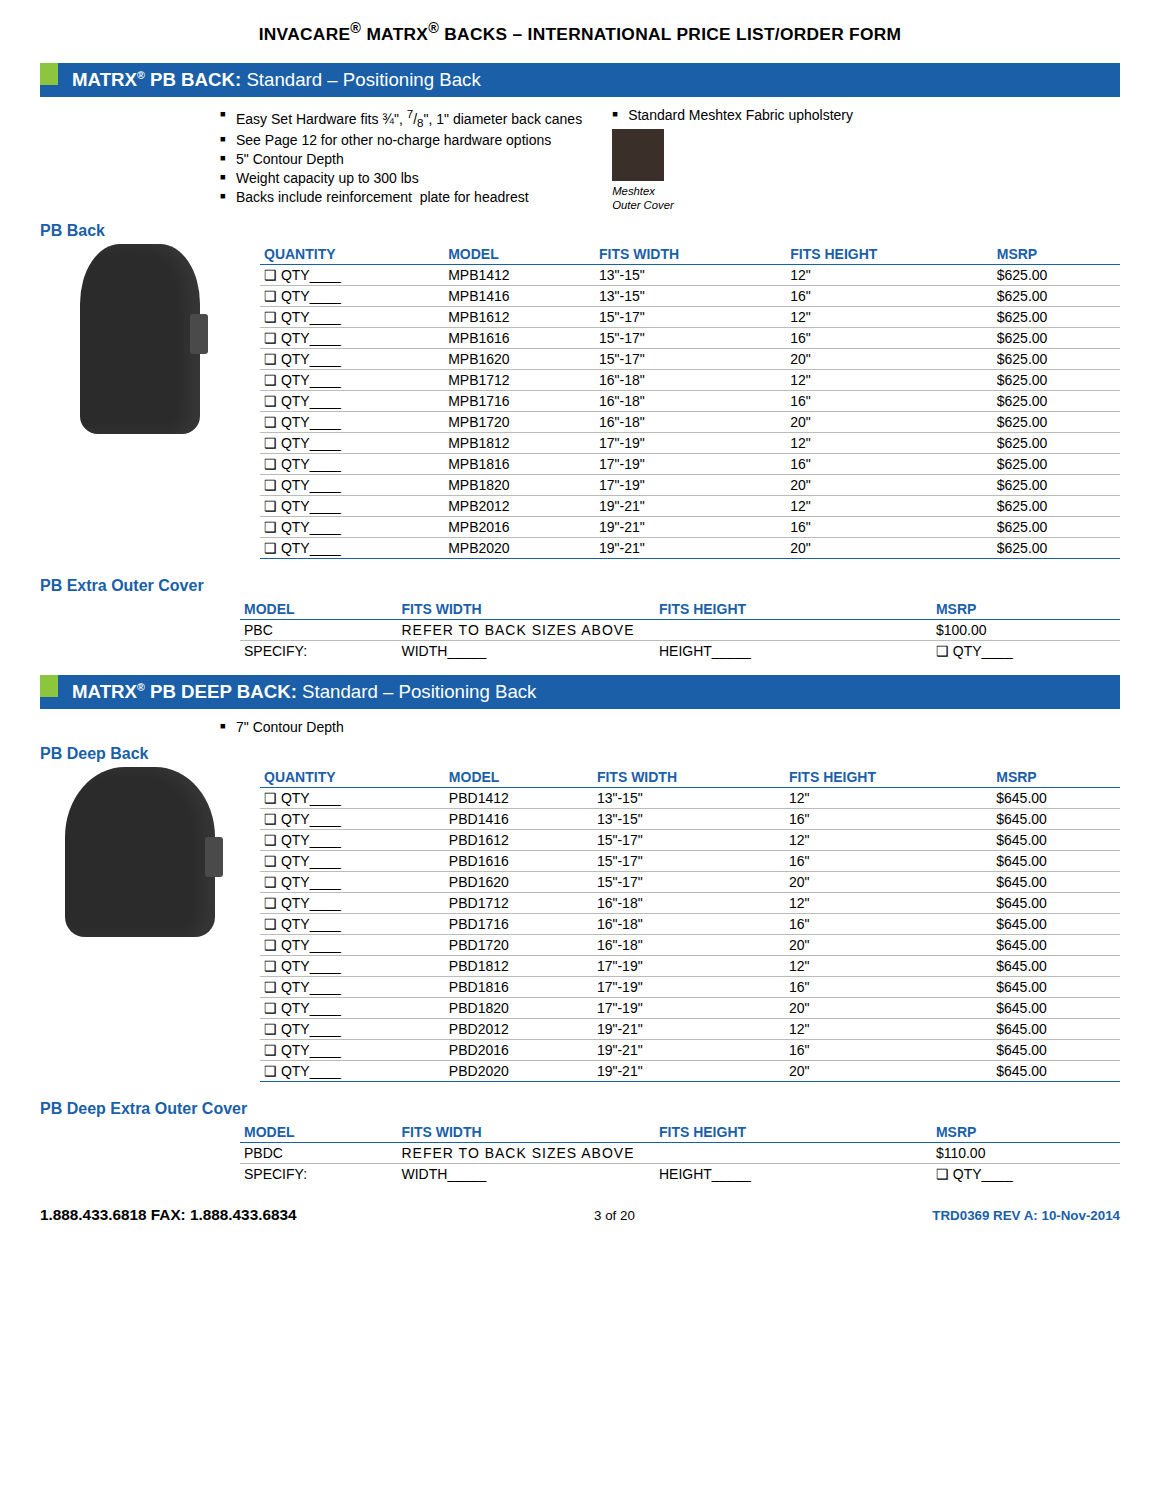INVACARE® MATRX® BACKS – INTERNATIONAL PRICE LIST/ORDER FORM
MATRX® PB BACK: Standard – Positioning Back
Easy Set Hardware fits ¾", 7/8", 1" diameter back canes
See Page 12 for other no-charge hardware options
5" Contour Depth
Weight capacity up to 300 lbs
Backs include reinforcement plate for headrest
Standard Meshtex Fabric upholstery
Meshtex
Outer Cover
PB Back
| QUANTITY | MODEL | FITS WIDTH | FITS HEIGHT | MSRP |
| --- | --- | --- | --- | --- |
| ❑ QTY____ | MPB1412 | 13"-15" | 12" | $625.00 |
| ❑ QTY____ | MPB1416 | 13"-15" | 16" | $625.00 |
| ❑ QTY____ | MPB1612 | 15"-17" | 12" | $625.00 |
| ❑ QTY____ | MPB1616 | 15"-17" | 16" | $625.00 |
| ❑ QTY____ | MPB1620 | 15"-17" | 20" | $625.00 |
| ❑ QTY____ | MPB1712 | 16"-18" | 12" | $625.00 |
| ❑ QTY____ | MPB1716 | 16"-18" | 16" | $625.00 |
| ❑ QTY____ | MPB1720 | 16"-18" | 20" | $625.00 |
| ❑ QTY____ | MPB1812 | 17"-19" | 12" | $625.00 |
| ❑ QTY____ | MPB1816 | 17"-19" | 16" | $625.00 |
| ❑ QTY____ | MPB1820 | 17"-19" | 20" | $625.00 |
| ❑ QTY____ | MPB2012 | 19"-21" | 12" | $625.00 |
| ❑ QTY____ | MPB2016 | 19"-21" | 16" | $625.00 |
| ❑ QTY____ | MPB2020 | 19"-21" | 20" | $625.00 |
PB Extra Outer Cover
| MODEL | FITS WIDTH | FITS HEIGHT | MSRP |
| --- | --- | --- | --- |
| PBC | REFER TO BACK SIZES ABOVE | $100.00 |
| SPECIFY: | WIDTH_____ | HEIGHT_____ | ❑ QTY____ |
MATRX® PB DEEP BACK: Standard – Positioning Back
7" Contour Depth
PB Deep Back
| QUANTITY | MODEL | FITS WIDTH | FITS HEIGHT | MSRP |
| --- | --- | --- | --- | --- |
| ❑ QTY____ | PBD1412 | 13"-15" | 12" | $645.00 |
| ❑ QTY____ | PBD1416 | 13"-15" | 16" | $645.00 |
| ❑ QTY____ | PBD1612 | 15"-17" | 12" | $645.00 |
| ❑ QTY____ | PBD1616 | 15"-17" | 16" | $645.00 |
| ❑ QTY____ | PBD1620 | 15"-17" | 20" | $645.00 |
| ❑ QTY____ | PBD1712 | 16"-18" | 12" | $645.00 |
| ❑ QTY____ | PBD1716 | 16"-18" | 16" | $645.00 |
| ❑ QTY____ | PBD1720 | 16"-18" | 20" | $645.00 |
| ❑ QTY____ | PBD1812 | 17"-19" | 12" | $645.00 |
| ❑ QTY____ | PBD1816 | 17"-19" | 16" | $645.00 |
| ❑ QTY____ | PBD1820 | 17"-19" | 20" | $645.00 |
| ❑ QTY____ | PBD2012 | 19"-21" | 12" | $645.00 |
| ❑ QTY____ | PBD2016 | 19"-21" | 16" | $645.00 |
| ❑ QTY____ | PBD2020 | 19"-21" | 20" | $645.00 |
PB Deep Extra Outer Cover
| MODEL | FITS WIDTH | FITS HEIGHT | MSRP |
| --- | --- | --- | --- |
| PBDC | REFER TO BACK SIZES ABOVE | $110.00 |
| SPECIFY: | WIDTH_____ | HEIGHT_____ | ❑ QTY____ |
1.888.433.6818 FAX: 1.888.433.6834
3 of 20
TRD0369 REV A: 10-Nov-2014